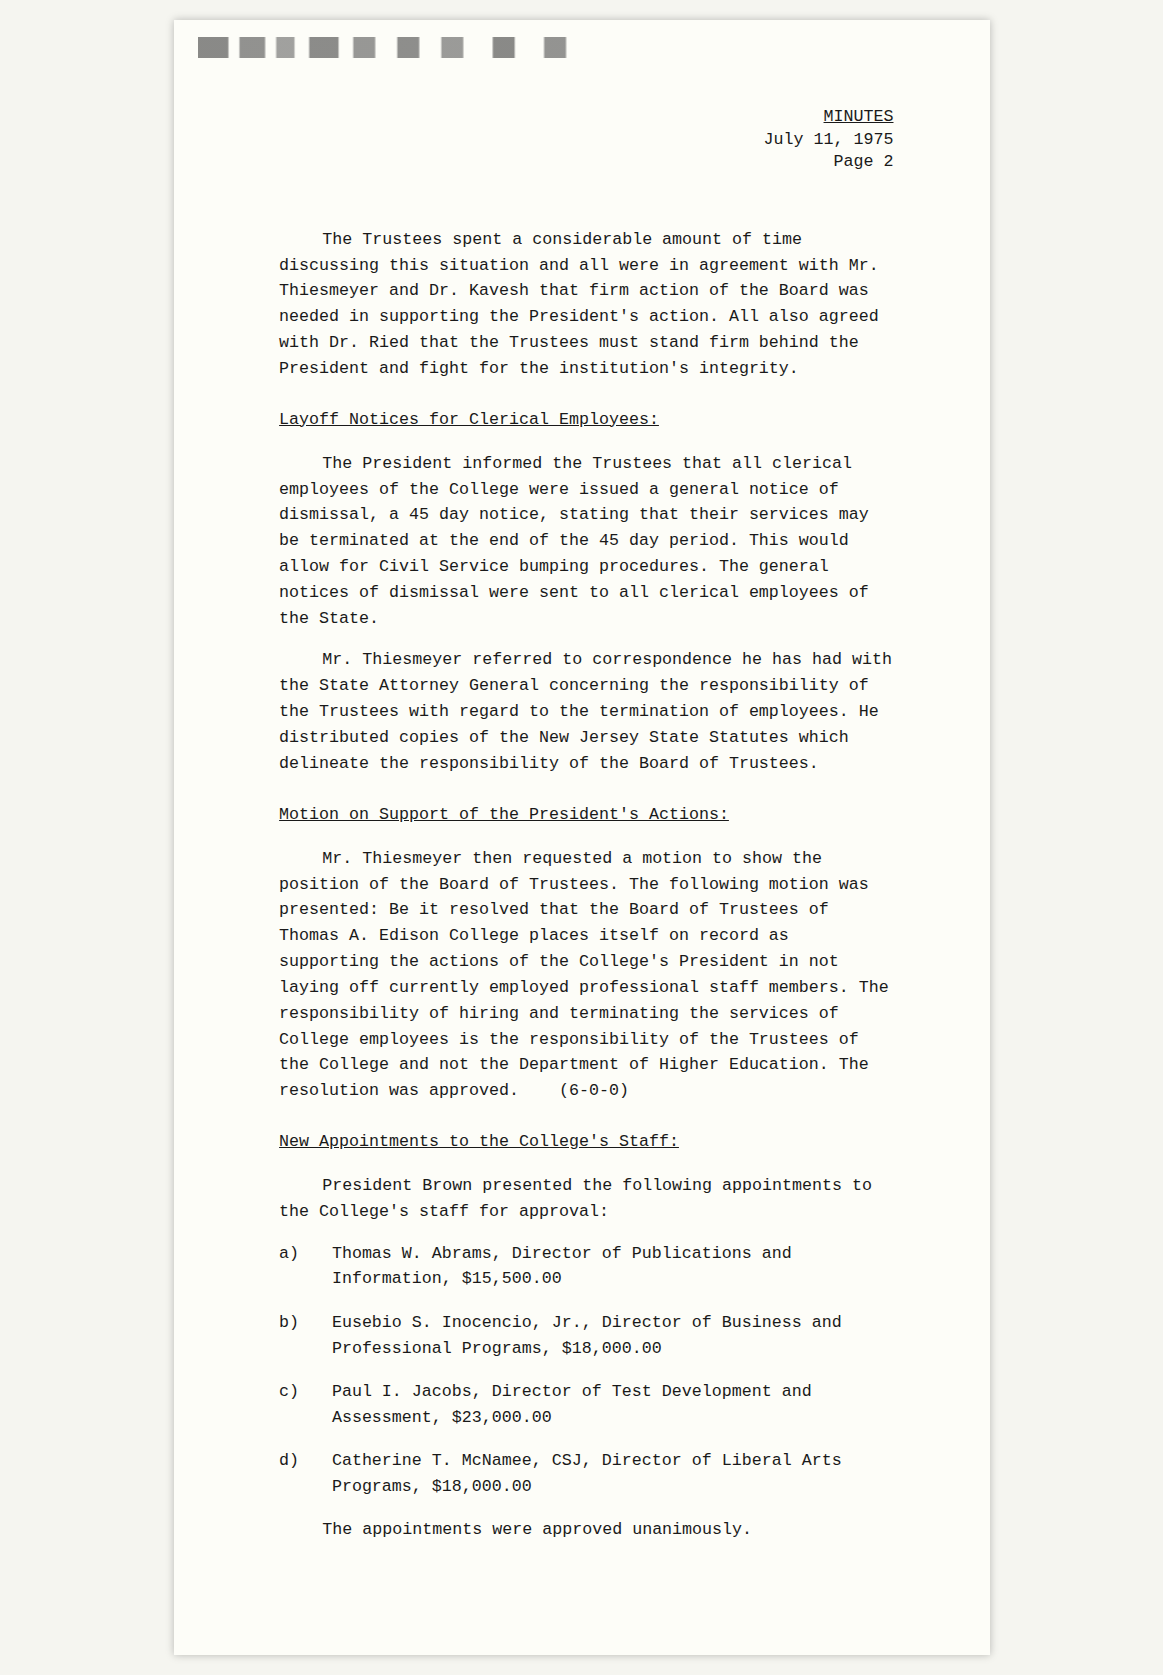MINUTES July 11, 1975 Page 2
The Trustees spent a considerable amount of time discussing this situation and all were in agreement with Mr. Thiesmeyer and Dr. Kavesh that firm action of the Board was needed in supporting the President's action. All also agreed with Dr. Ried that the Trustees must stand firm behind the President and fight for the institution's integrity.
Layoff Notices for Clerical Employees:
The President informed the Trustees that all clerical employees of the College were issued a general notice of dismissal, a 45 day notice, stating that their services may be terminated at the end of the 45 day period. This would allow for Civil Service bumping procedures. The general notices of dismissal were sent to all clerical employees of the State.
Mr. Thiesmeyer referred to correspondence he has had with the State Attorney General concerning the responsibility of the Trustees with regard to the termination of employees. He distributed copies of the New Jersey State Statutes which delineate the responsibility of the Board of Trustees.
Motion on Support of the President's Actions:
Mr. Thiesmeyer then requested a motion to show the position of the Board of Trustees. The following motion was presented: Be it resolved that the Board of Trustees of Thomas A. Edison College places itself on record as supporting the actions of the College's President in not laying off currently employed professional staff members. The responsibility of hiring and terminating the services of College employees is the responsibility of the Trustees of the College and not the Department of Higher Education. The resolution was approved. (6-0-0)
New Appointments to the College's Staff:
President Brown presented the following appointments to the College's staff for approval:
a) Thomas W. Abrams, Director of Publications and Information, $15,500.00
b) Eusebio S. Inocencio, Jr., Director of Business and Professional Programs, $18,000.00
c) Paul I. Jacobs, Director of Test Development and Assessment, $23,000.00
d) Catherine T. McNamee, CSJ, Director of Liberal Arts Programs, $18,000.00
The appointments were approved unanimously.